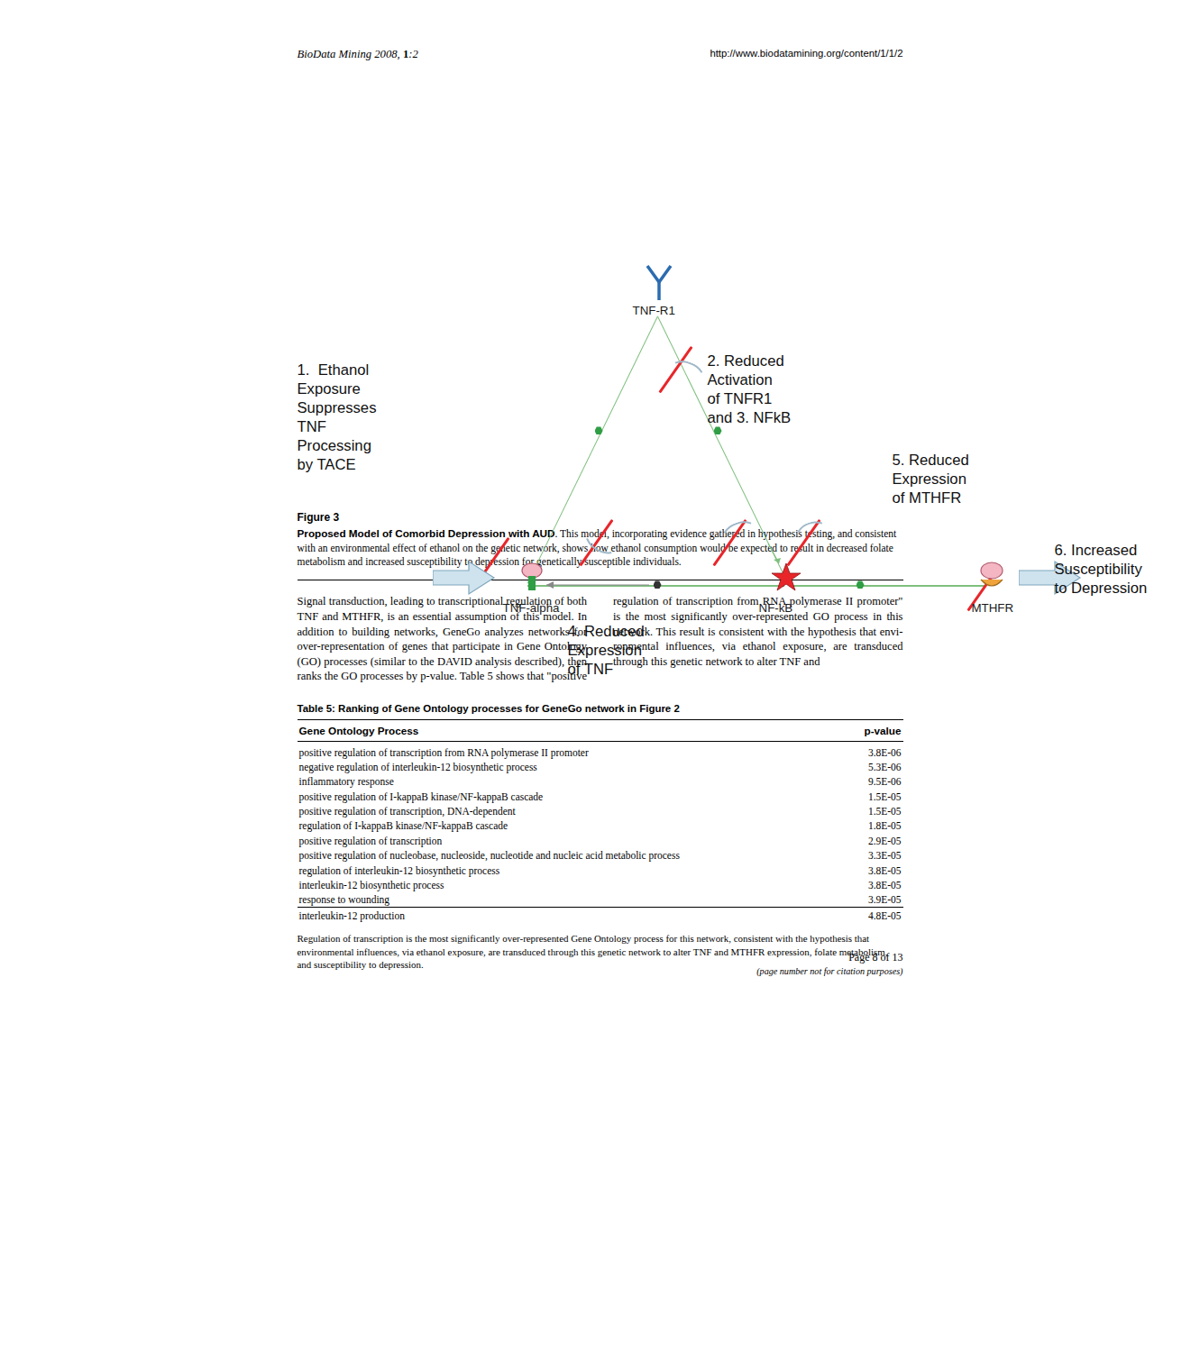BioData Mining 2008, 1:2
http://www.biodatamining.org/content/1/1/2
TNF-R1
TNF-alpha
NF-kB
MTHFR
1. Ethanol
Exposure
Suppresses
TNF
Processing
by TACE
2. Reduced
Activation
of TNFR1
and 3. NFkB
5. Reduced
Expression
of MTHFR
6. Increased
Susceptibility
to Depression
4. Reduced
Expression
of TNF
Figure 3 Proposed Model of Comorbid Depression with AUD. This model, incorporating evidence gathered in hypothesis testing, and consistent with an environmental effect of ethanol on the genetic network, shows how ethanol consumption would be expected to result in decreased folate metabolism and increased susceptibility to depression for genetically susceptible individuals.
Signal transduction, leading to transcriptional regulation of both TNF and MTHFR, is an essential assumption of this model. In addition to building networks, GeneGo analyzes networks for over-representation of genes that participate in Gene Ontology (GO) processes (similar to the DAVID analysis described), then ranks the GO processes by p-value. Table 5 shows that "positive regulation of transcription from RNA polymerase II promoter" is the most significantly over-represented GO process in this network. This result is consistent with the hypothesis that environmental influences, via ethanol exposure, are transduced through this genetic network to alter TNF and
Table 5: Ranking of Gene Ontology processes for GeneGo network in Figure 2
| Gene Ontology Process | p-value |
| --- | --- |
| positive regulation of transcription from RNA polymerase II promoter | 3.8E-06 |
| negative regulation of interleukin-12 biosynthetic process | 5.3E-06 |
| inflammatory response | 9.5E-06 |
| positive regulation of I-kappaB kinase/NF-kappaB cascade | 1.5E-05 |
| positive regulation of transcription, DNA-dependent | 1.5E-05 |
| regulation of I-kappaB kinase/NF-kappaB cascade | 1.8E-05 |
| positive regulation of transcription | 2.9E-05 |
| positive regulation of nucleobase, nucleoside, nucleotide and nucleic acid metabolic process | 3.3E-05 |
| regulation of interleukin-12 biosynthetic process | 3.8E-05 |
| interleukin-12 biosynthetic process | 3.8E-05 |
| response to wounding | 3.9E-05 |
| interleukin-12 production | 4.8E-05 |
Regulation of transcription is the most significantly over-represented Gene Ontology process for this network, consistent with the hypothesis that environmental influences, via ethanol exposure, are transduced through this genetic network to alter TNF and MTHFR expression, folate metabolism, and susceptibility to depression.
Page 8 of 13
(page number not for citation purposes)